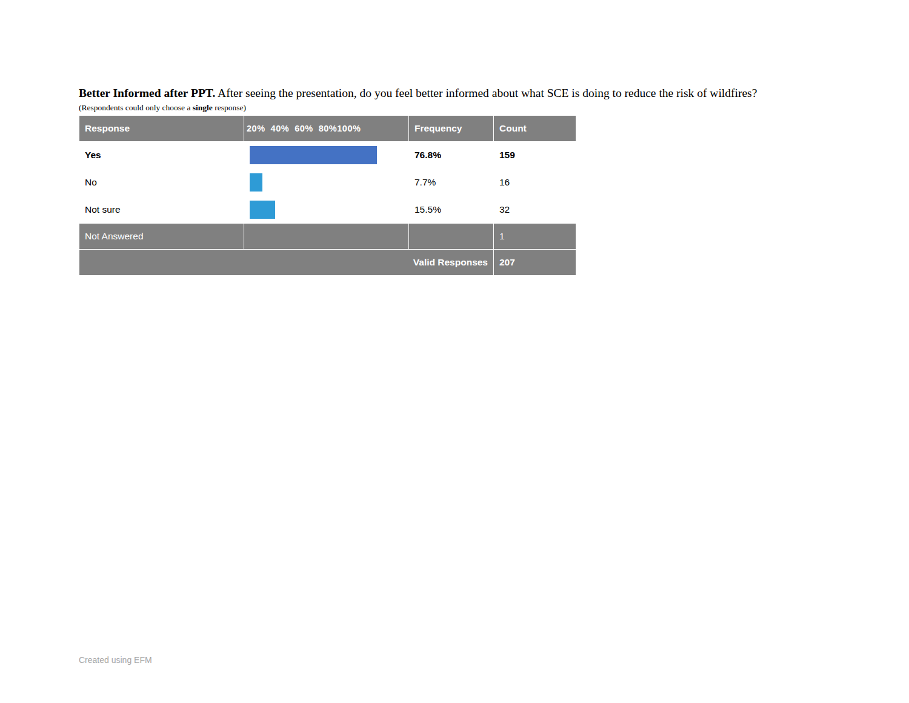Better Informed after PPT. After seeing the presentation, do you feel better informed about what SCE is doing to reduce the risk of wildfires?
(Respondents could only choose a single response)
| Response | 20% 40% 60% 80%100% | Frequency | Count |
| --- | --- | --- | --- |
| Yes | | 76.8% | 159 |
| No | | 7.7% | 16 |
| Not sure | | 15.5% | 32 |
| Not Answered | | | 1 |
| Valid Responses | 207 |
Created using EFM